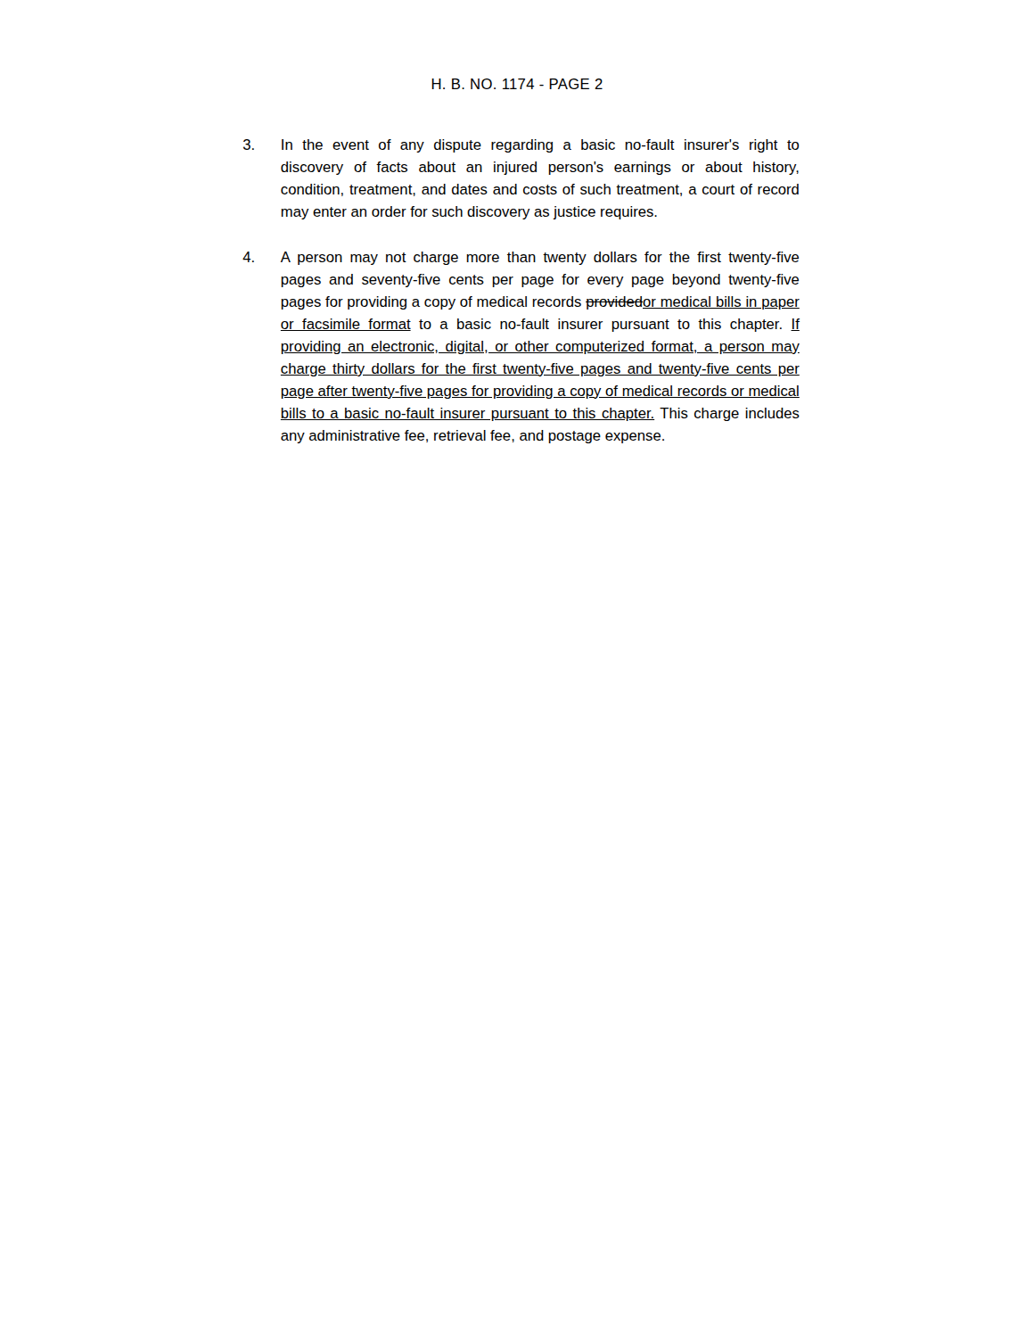H. B. NO. 1174 - PAGE 2
In the event of any dispute regarding a basic no-fault insurer's right to discovery of facts about an injured person's earnings or about history, condition, treatment, and dates and costs of such treatment, a court of record may enter an order for such discovery as justice requires.
A person may not charge more than twenty dollars for the first twenty-five pages and seventy-five cents per page for every page beyond twenty-five pages for providing a copy of medical records provided or medical bills in paper or facsimile format to a basic no-fault insurer pursuant to this chapter. If providing an electronic, digital, or other computerized format, a person may charge thirty dollars for the first twenty-five pages and twenty-five cents per page after twenty-five pages for providing a copy of medical records or medical bills to a basic no-fault insurer pursuant to this chapter. This charge includes any administrative fee, retrieval fee, and postage expense.